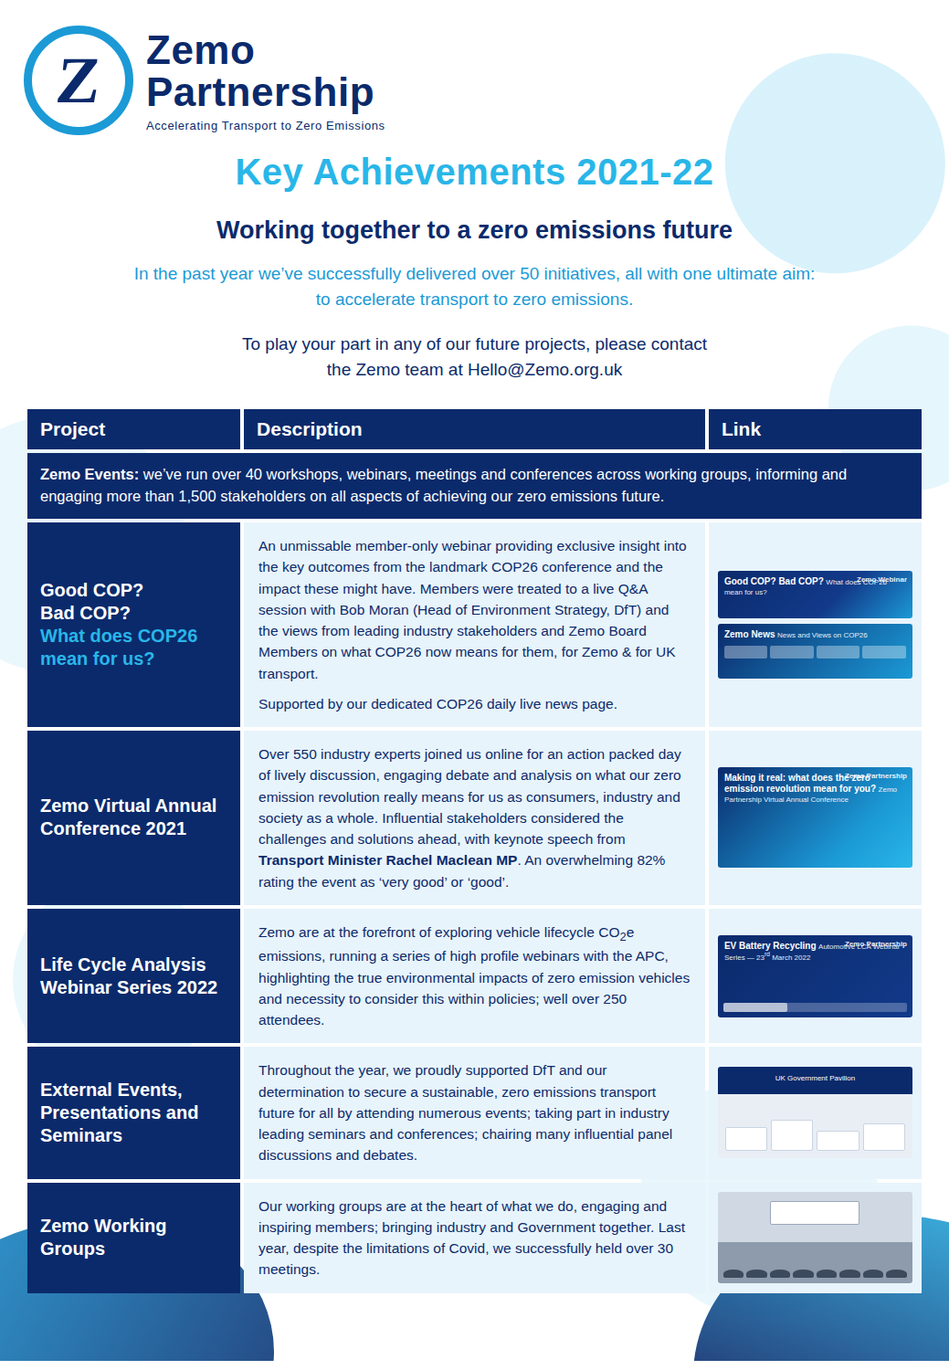Z
Zemo Partnership Accelerating Transport to Zero Emissions
Key Achievements 2021-22
Working together to a zero emissions future
In the past year we’ve successfully delivered over 50 initiatives, all with one ultimate aim: to accelerate transport to zero emissions.
To play your part in any of our future projects, please contact
the Zemo team at Hello@Zemo.org.uk
| Project | Description | Link |
| --- | --- | --- |
| Zemo Events: we’ve run over 40 workshops, webinars, meetings and conferences across working groups, informing and engaging more than 1,500 stakeholders on all aspects of achieving our zero emissions future. |
| Good COP? Bad COP? What does COP26 mean for us? | An unmissable member-only webinar providing exclusive insight into the key outcomes from the landmark COP26 conference and the impact these might have. Members were treated to a live Q&A session with Bob Moran (Head of Environment Strategy, DfT) and the views from leading industry stakeholders and Zemo Board Members on what COP26 now means for them, for Zemo & for UK transport. Supported by our dedicated COP26 daily live news page. | Zemo Webinar Good COP? Bad COP? What does COP26 mean for us? Zemo News News and Views on COP26 |
| Zemo Virtual Annual Conference 2021 | Over 550 industry experts joined us online for an action packed day of lively discussion, engaging debate and analysis on what our zero emission revolution really means for us as consumers, industry and society as a whole. Influential stakeholders considered the challenges and solutions ahead, with keynote speech from Transport Minister Rachel Maclean MP . An overwhelming 82% rating the event as ‘very good’ or ‘good’. | Zemo Partnership Making it real: what does the zero emission revolution mean for you? Zemo Partnership Virtual Annual Conference |
| Life Cycle Analysis Webinar Series 2022 | Zemo are at the forefront of exploring vehicle lifecycle CO 2 e emissions, running a series of high profile webinars with the APC, highlighting the true environmental impacts of zero emission vehicles and necessity to consider this within policies; well over 250 attendees. | Zemo Partnership EV Battery Recycling Automotive LCA Webinar Series — 23 rd March 2022 |
| External Events, Presentations and Seminars | Throughout the year, we proudly supported DfT and our determination to secure a sustainable, zero emissions transport future for all by attending numerous events; taking part in industry leading seminars and conferences; chairing many influential panel discussions and debates. | UK Government Pavilion |
| Zemo Working Groups | Our working groups are at the heart of what we do, engaging and inspiring members; bringing industry and Government together. Last year, despite the limitations of Covid, we successfully held over 30 meetings. | |